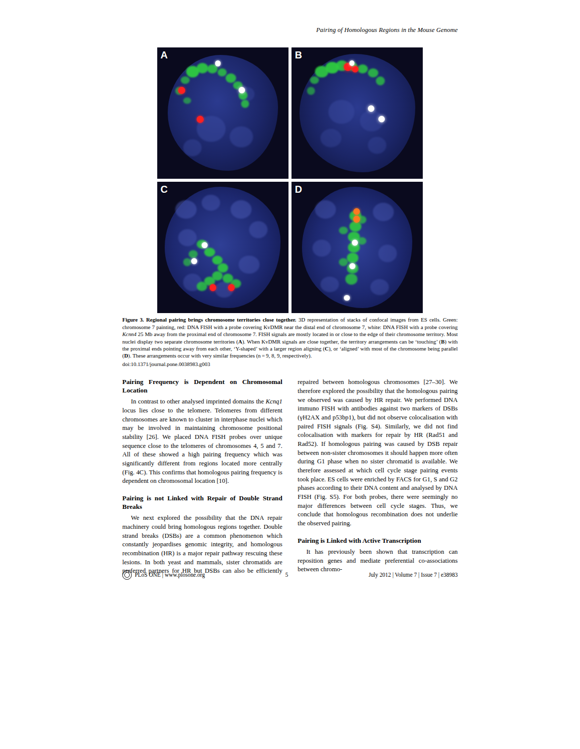Pairing of Homologous Regions in the Mouse Genome
A
B
C
D
Figure 3. Regional pairing brings chromosome territories close together. 3D representation of stacks of confocal images from ES cells. Green: chromosome 7 painting, red: DNA FISH with a probe covering KvDMR near the distal end of chromosome 7, white: DNA FISH with a probe covering Kcnn4 25 Mb away from the proximal end of chromosome 7. FISH signals are mostly located in or close to the edge of their chromosome territory. Most nuclei display two separate chromosome territories (A). When KvDMR signals are close together, the territory arrangements can be ‘touching’ (B) with the proximal ends pointing away from each other, ‘Y-shaped’ with a larger region aligning (C), or ‘aligned’ with most of the chromosome being parallel (D). These arrangements occur with very similar frequencies (n = 9, 8, 9, respectively).
doi:10.1371/journal.pone.0038983.g003
Pairing Frequency is Dependent on Chromosomal Location
In contrast to other analysed imprinted domains the Kcnq1 locus lies close to the telomere. Telomeres from different chromosomes are known to cluster in interphase nuclei which may be involved in maintaining chromosome positional stability [26]. We placed DNA FISH probes over unique sequence close to the telomeres of chromosomes 4, 5 and 7. All of these showed a high pairing frequency which was significantly different from regions located more centrally (Fig. 4C). This confirms that homologous pairing frequency is dependent on chromosomal location [10].
Pairing is not Linked with Repair of Double Strand Breaks
We next explored the possibility that the DNA repair machinery could bring homologous regions together. Double strand breaks (DSBs) are a common phenomenon which constantly jeopardises genomic integrity, and homologous recombination (HR) is a major repair pathway rescuing these lesions. In both yeast and mammals, sister chromatids are preferred partners for HR but DSBs can also be efficiently repaired between homologous chromosomes [27–30]. We therefore explored the possibility that the homologous pairing we observed was caused by HR repair. We performed DNA immuno FISH with antibodies against two markers of DSBs (γH2AX and p53bp1), but did not observe colocalisation with paired FISH signals (Fig. S4). Similarly, we did not find colocalisation with markers for repair by HR (Rad51 and Rad52). If homologous pairing was caused by DSB repair between non-sister chromosomes it should happen more often during G1 phase when no sister chromatid is available. We therefore assessed at which cell cycle stage pairing events took place. ES cells were enriched by FACS for G1, S and G2 phases according to their DNA content and analysed by DNA FISH (Fig. S5). For both probes, there were seemingly no major differences between cell cycle stages. Thus, we conclude that homologous recombination does not underlie the observed pairing.
Pairing is Linked with Active Transcription
It has previously been shown that transcription can reposition genes and mediate preferential co-associations between chromo-
PLoS ONE | www.plosone.org
5
July 2012 | Volume 7 | Issue 7 | e38983